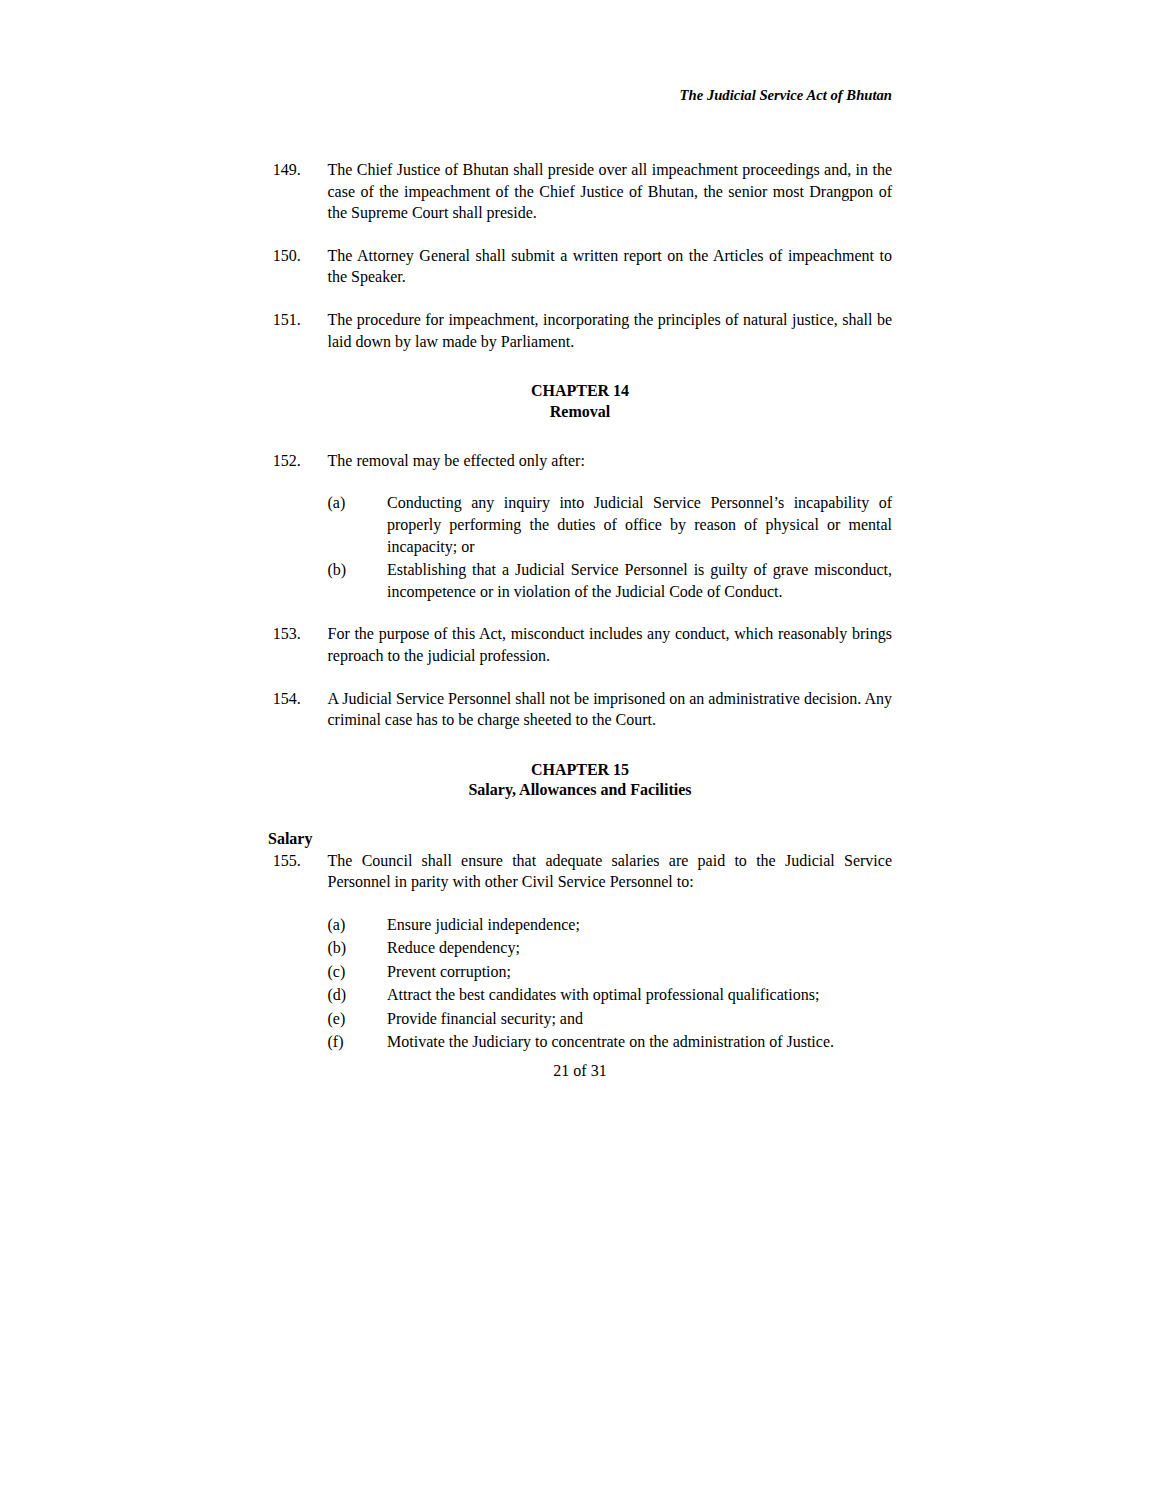The Judicial Service Act of Bhutan
149.
The Chief Justice of Bhutan shall preside over all impeachment proceedings and, in the case of the impeachment of the Chief Justice of Bhutan, the senior most Drangpon of the Supreme Court shall preside.
150.
The Attorney General shall submit a written report on the Articles of impeachment to the Speaker.
151.
The procedure for impeachment, incorporating the principles of natural justice, shall be laid down by law made by Parliament.
CHAPTER 14 Removal
152.
The removal may be effected only after:
(a)
Conducting any inquiry into Judicial Service Personnel’s incapability of properly performing the duties of office by reason of physical or mental incapacity; or
(b)
Establishing that a Judicial Service Personnel is guilty of grave misconduct, incompetence or in violation of the Judicial Code of Conduct.
153.
For the purpose of this Act, misconduct includes any conduct, which reasonably brings reproach to the judicial profession.
154.
A Judicial Service Personnel shall not be imprisoned on an administrative decision. Any criminal case has to be charge sheeted to the Court.
CHAPTER 15 Salary, Allowances and Facilities
Salary
155.
The Council shall ensure that adequate salaries are paid to the Judicial Service Personnel in parity with other Civil Service Personnel to:
(a)
Ensure judicial independence;
(b)
Reduce dependency;
(c)
Prevent corruption;
(d)
Attract the best candidates with optimal professional qualifications;
(e)
Provide financial security; and
(f)
Motivate the Judiciary to concentrate on the administration of Justice.
21 of 31